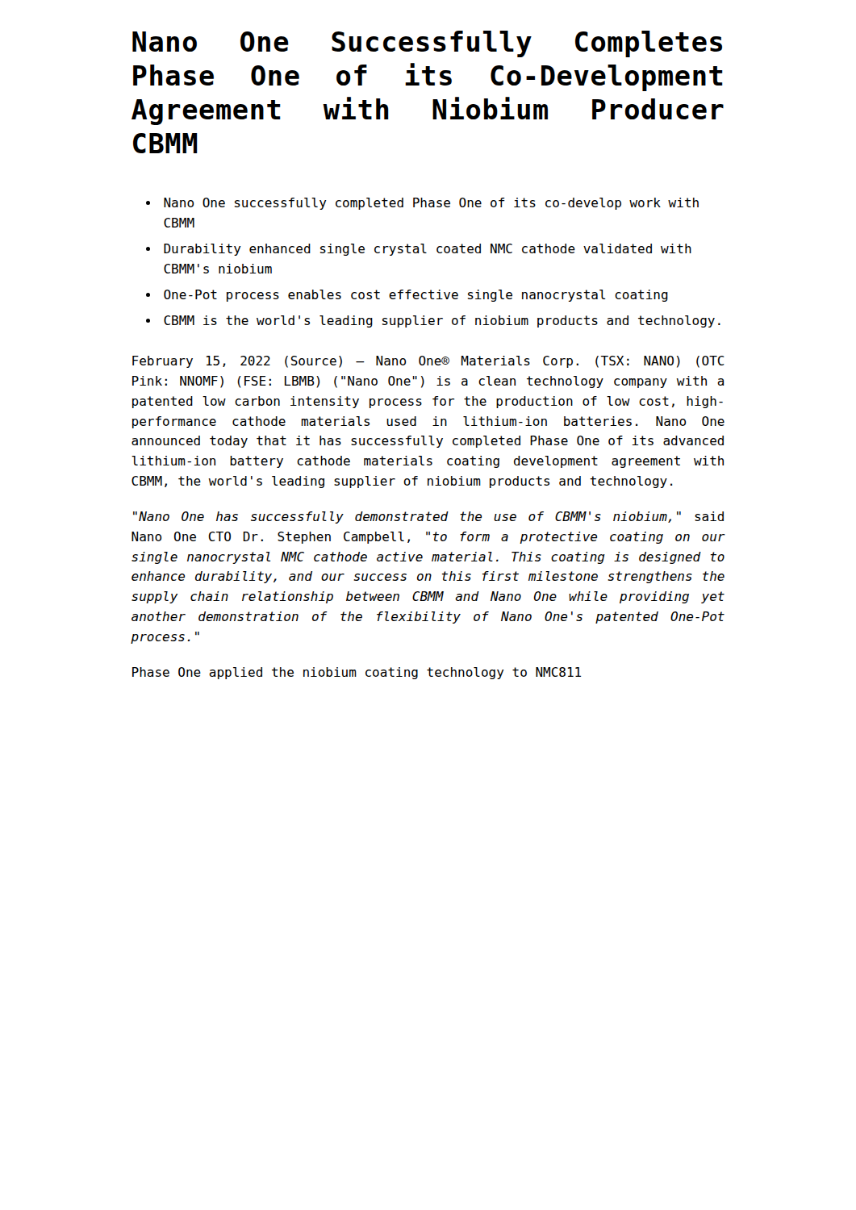Nano One Successfully Completes Phase One of its Co-Development Agreement with Niobium Producer CBMM
Nano One successfully completed Phase One of its co-develop work with CBMM
Durability enhanced single crystal coated NMC cathode validated with CBMM's niobium
One-Pot process enables cost effective single nanocrystal coating
CBMM is the world's leading supplier of niobium products and technology.
February 15, 2022 (Source) — Nano One® Materials Corp. (TSX: NANO) (OTC Pink: NNOMF) (FSE: LBMB) ("Nano One") is a clean technology company with a patented low carbon intensity process for the production of low cost, high-performance cathode materials used in lithium-ion batteries. Nano One announced today that it has successfully completed Phase One of its advanced lithium-ion battery cathode materials coating development agreement with CBMM, the world's leading supplier of niobium products and technology.
"Nano One has successfully demonstrated the use of CBMM's niobium," said Nano One CTO Dr. Stephen Campbell, "to form a protective coating on our single nanocrystal NMC cathode active material. This coating is designed to enhance durability, and our success on this first milestone strengthens the supply chain relationship between CBMM and Nano One while providing yet another demonstration of the flexibility of Nano One's patented One-Pot process."
Phase One applied the niobium coating technology to NMC811